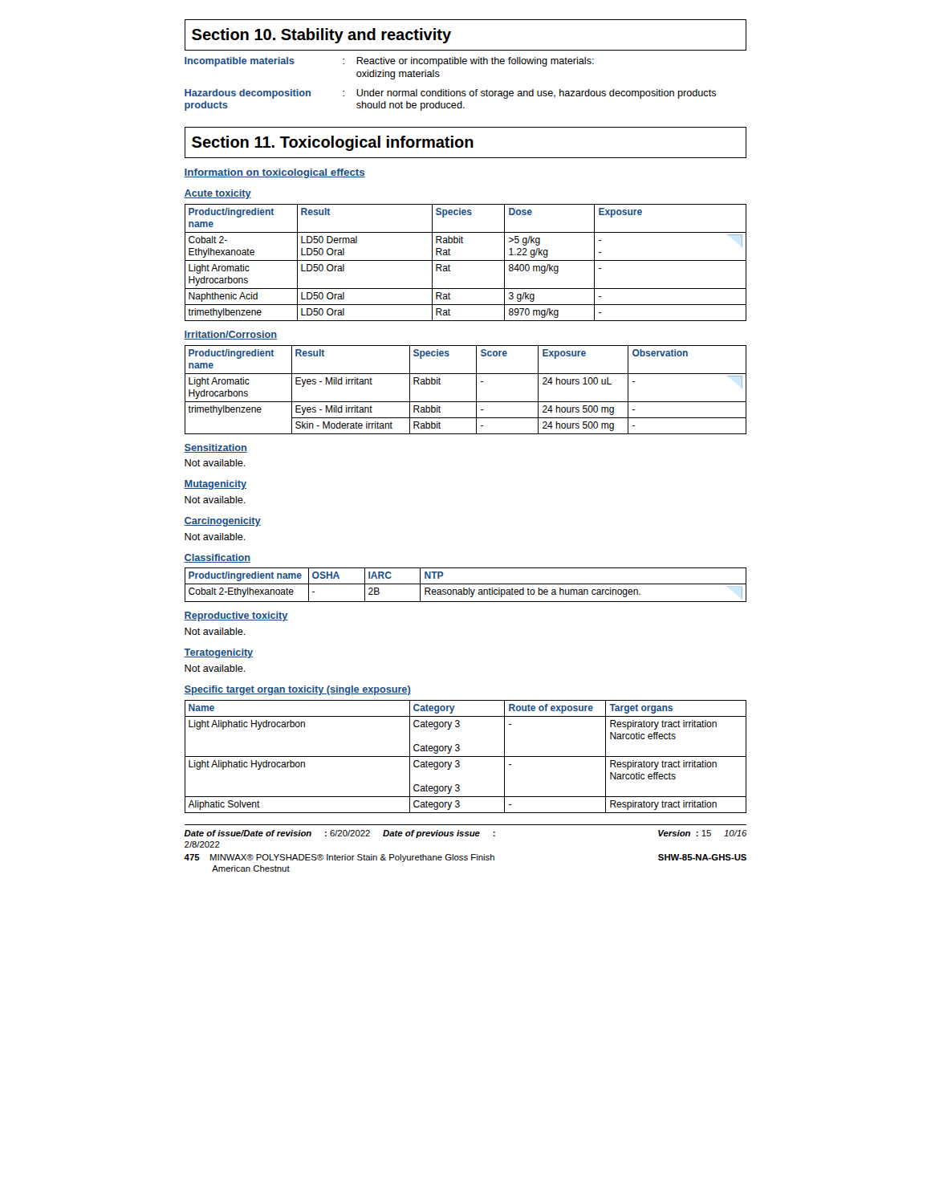Section 10. Stability and reactivity
Incompatible materials
:
Reactive or incompatible with the following materials:
oxidizing materials
Hazardous decomposition products
:
Under normal conditions of storage and use, hazardous decomposition products should not be produced.
Section 11. Toxicological information
Information on toxicological effects
Acute toxicity
| Product/ingredient name | Result | Species | Dose | Exposure |
| --- | --- | --- | --- | --- |
| Cobalt 2-Ethylhexanoate | LD50 Dermal LD50 Oral | Rabbit Rat | >5 g/kg 1.22 g/kg | - - |
| Light Aromatic Hydrocarbons | LD50 Oral | Rat | 8400 mg/kg | - |
| Naphthenic Acid | LD50 Oral | Rat | 3 g/kg | - |
| trimethylbenzene | LD50 Oral | Rat | 8970 mg/kg | - |
Irritation/Corrosion
| Product/ingredient name | Result | Species | Score | Exposure | Observation |
| --- | --- | --- | --- | --- | --- |
| Light Aromatic Hydrocarbons | Eyes - Mild irritant | Rabbit | - | 24 hours 100 uL | - |
| trimethylbenzene | Eyes - Mild irritant | Rabbit | - | 24 hours 500 mg | - |
| Skin - Moderate irritant | Rabbit | - | 24 hours 500 mg | - |
Sensitization
Not available.
Mutagenicity
Not available.
Carcinogenicity
Not available.
Classification
| Product/ingredient name | OSHA | IARC | NTP |
| --- | --- | --- | --- |
| Cobalt 2-Ethylhexanoate | - | 2B | Reasonably anticipated to be a human carcinogen. |
Reproductive toxicity
Not available.
Teratogenicity
Not available.
Specific target organ toxicity (single exposure)
| Name | Category | Route of exposure | Target organs |
| --- | --- | --- | --- |
| Light Aliphatic Hydrocarbon | Category 3 Category 3 | - | Respiratory tract irritation Narcotic effects |
| Light Aliphatic Hydrocarbon | Category 3 Category 3 | - | Respiratory tract irritation Narcotic effects |
| Aliphatic Solvent | Category 3 | - | Respiratory tract irritation |
Date of issue/Date of revision : 6/20/2022 Date of previous issue : 2/8/2022
Version : 15 10/16
475 MINWAX® POLYSHADES® Interior Stain & Polyurethane Gloss Finish
American Chestnut
SHW-85-NA-GHS-US